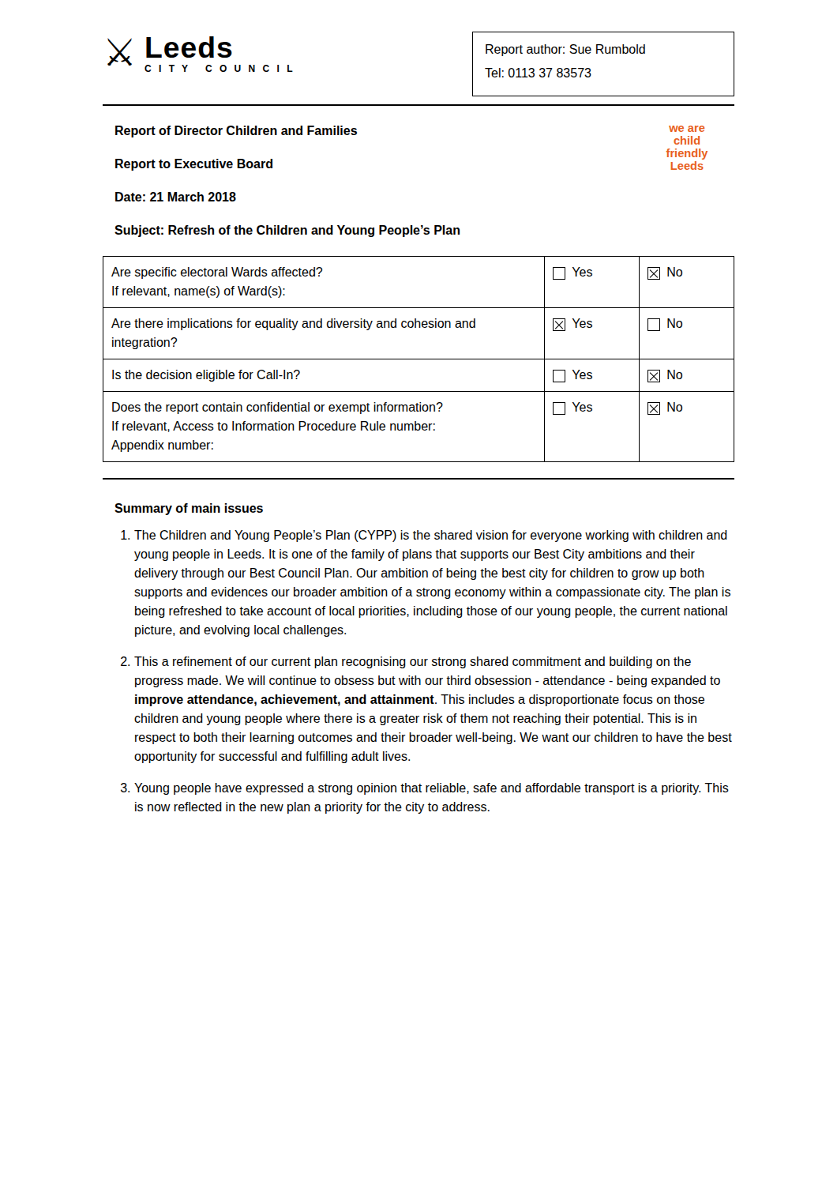⚔
Leeds
C I T Y C O U N C I L
Report author: Sue Rumbold
Tel: 0113 37 83573
we are
child
friendly
Leeds
Report of Director Children and Families
Report to Executive Board
Date: 21 March 2018
Subject: Refresh of the Children and Young People’s Plan
| Are specific electoral Wards affected? If relevant, name(s) of Ward(s): | Yes | No |
| Are there implications for equality and diversity and cohesion and integration? | Yes | No |
| Is the decision eligible for Call-In? | Yes | No |
| Does the report contain confidential or exempt information? If relevant, Access to Information Procedure Rule number: Appendix number: | Yes | No |
Summary of main issues
The Children and Young People’s Plan (CYPP) is the shared vision for everyone working with children and young people in Leeds. It is one of the family of plans that supports our Best City ambitions and their delivery through our Best Council Plan. Our ambition of being the best city for children to grow up both supports and evidences our broader ambition of a strong economy within a compassionate city. The plan is being refreshed to take account of local priorities, including those of our young people, the current national picture, and evolving local challenges.
This a refinement of our current plan recognising our strong shared commitment and building on the progress made. We will continue to obsess but with our third obsession - attendance - being expanded to improve attendance, achievement, and attainment. This includes a disproportionate focus on those children and young people where there is a greater risk of them not reaching their potential. This is in respect to both their learning outcomes and their broader well-being. We want our children to have the best opportunity for successful and fulfilling adult lives.
Young people have expressed a strong opinion that reliable, safe and affordable transport is a priority. This is now reflected in the new plan a priority for the city to address.